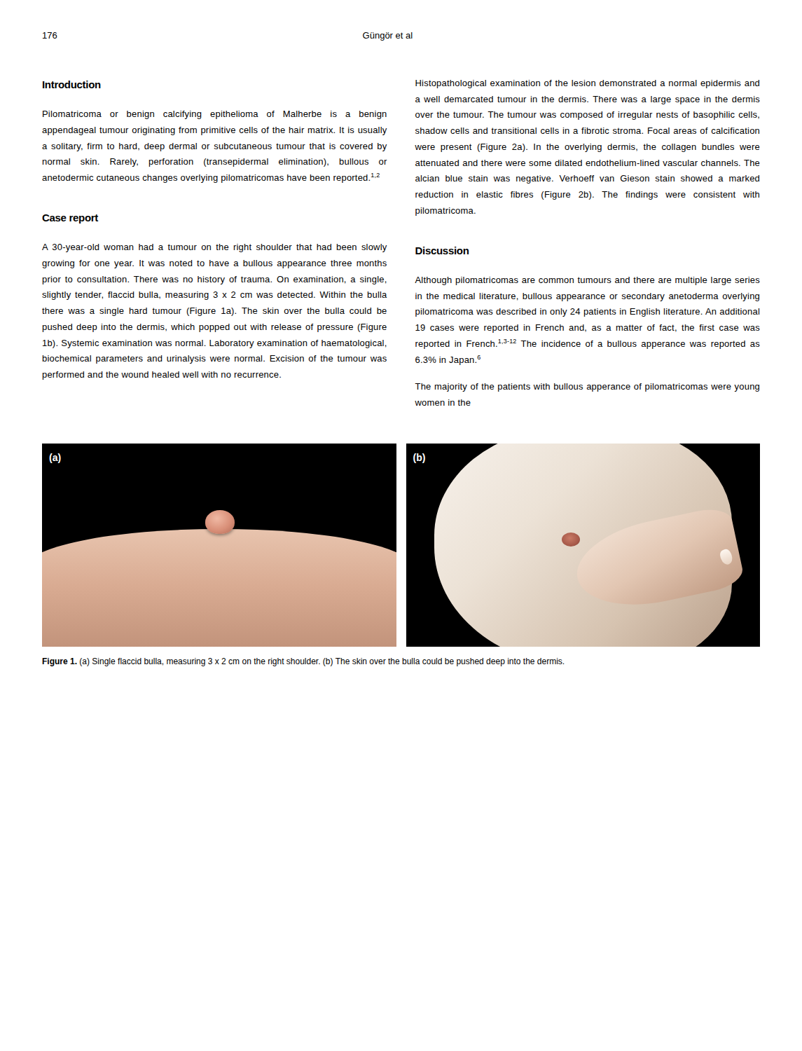176 Güngör et al
Introduction
Pilomatricoma or benign calcifying epithelioma of Malherbe is a benign appendageal tumour originating from primitive cells of the hair matrix. It is usually a solitary, firm to hard, deep dermal or subcutaneous tumour that is covered by normal skin. Rarely, perforation (transepidermal elimination), bullous or anetodermic cutaneous changes overlying pilomatricomas have been reported.1,2
Case report
A 30-year-old woman had a tumour on the right shoulder that had been slowly growing for one year. It was noted to have a bullous appearance three months prior to consultation. There was no history of trauma. On examination, a single, slightly tender, flaccid bulla, measuring 3 x 2 cm was detected. Within the bulla there was a single hard tumour (Figure 1a). The skin over the bulla could be pushed deep into the dermis, which popped out with release of pressure (Figure 1b). Systemic examination was normal. Laboratory examination of haematological, biochemical parameters and urinalysis were normal. Excision of the tumour was performed and the wound healed well with no recurrence.
Histopathological examination of the lesion demonstrated a normal epidermis and a well demarcated tumour in the dermis. There was a large space in the dermis over the tumour. The tumour was composed of irregular nests of basophilic cells, shadow cells and transitional cells in a fibrotic stroma. Focal areas of calcification were present (Figure 2a). In the overlying dermis, the collagen bundles were attenuated and there were some dilated endothelium-lined vascular channels. The alcian blue stain was negative. Verhoeff van Gieson stain showed a marked reduction in elastic fibres (Figure 2b). The findings were consistent with pilomatricoma.
Discussion
Although pilomatricomas are common tumours and there are multiple large series in the medical literature, bullous appearance or secondary anetoderma overlying pilomatricoma was described in only 24 patients in English literature. An additional 19 cases were reported in French and, as a matter of fact, the first case was reported in French.1,3-12 The incidence of a bullous apperance was reported as 6.3% in Japan.6
The majority of the patients with bullous apperance of pilomatricomas were young women in the
(a)
(b)
Figure 1. (a) Single flaccid bulla, measuring 3 x 2 cm on the right shoulder. (b) The skin over the bulla could be pushed deep into the dermis.